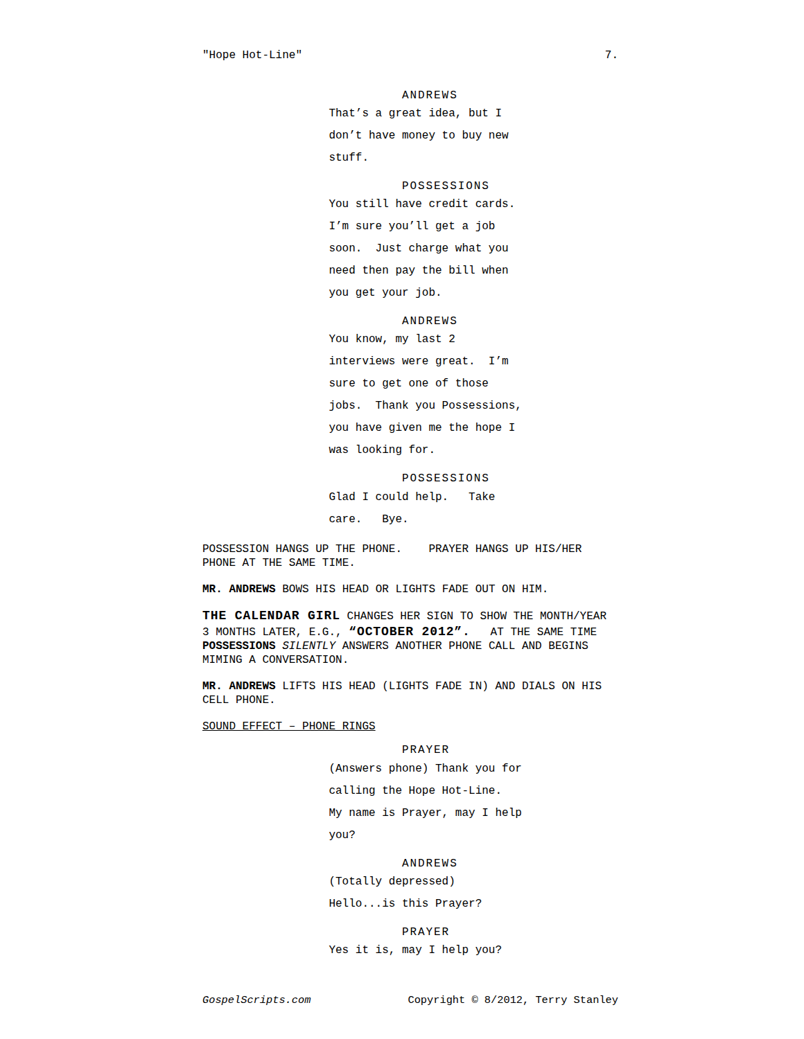"Hope Hot-Line"
7.
ANDREWS
That’s a great idea, but I don’t have money to buy new stuff.
POSSESSIONS
You still have credit cards. I’m sure you’ll get a job soon. Just charge what you need then pay the bill when you get your job.
ANDREWS
You know, my last 2 interviews were great. I’m sure to get one of those jobs. Thank you Possessions, you have given me the hope I was looking for.
POSSESSIONS
Glad I could help. Take care. Bye.
POSSESSION HANGS UP THE PHONE. PRAYER HANGS UP HIS/HER PHONE AT THE SAME TIME.
MR. ANDREWS BOWS HIS HEAD OR LIGHTS FADE OUT ON HIM.
THE CALENDAR GIRL CHANGES HER SIGN TO SHOW THE MONTH/YEAR 3 MONTHS LATER, E.G., “OCTOBER 2012”. AT THE SAME TIME POSSESSIONS SILENTLY ANSWERS ANOTHER PHONE CALL AND BEGINS MIMING A CONVERSATION.
MR. ANDREWS LIFTS HIS HEAD (LIGHTS FADE IN) AND DIALS ON HIS CELL PHONE.
SOUND EFFECT – PHONE RINGS
PRAYER
(Answers phone) Thank you for calling the Hope Hot-Line. My name is Prayer, may I help you?
ANDREWS
(Totally depressed) Hello...is this Prayer?
PRAYER
Yes it is, may I help you?
GospelScripts.com
Copyright © 8/2012, Terry Stanley